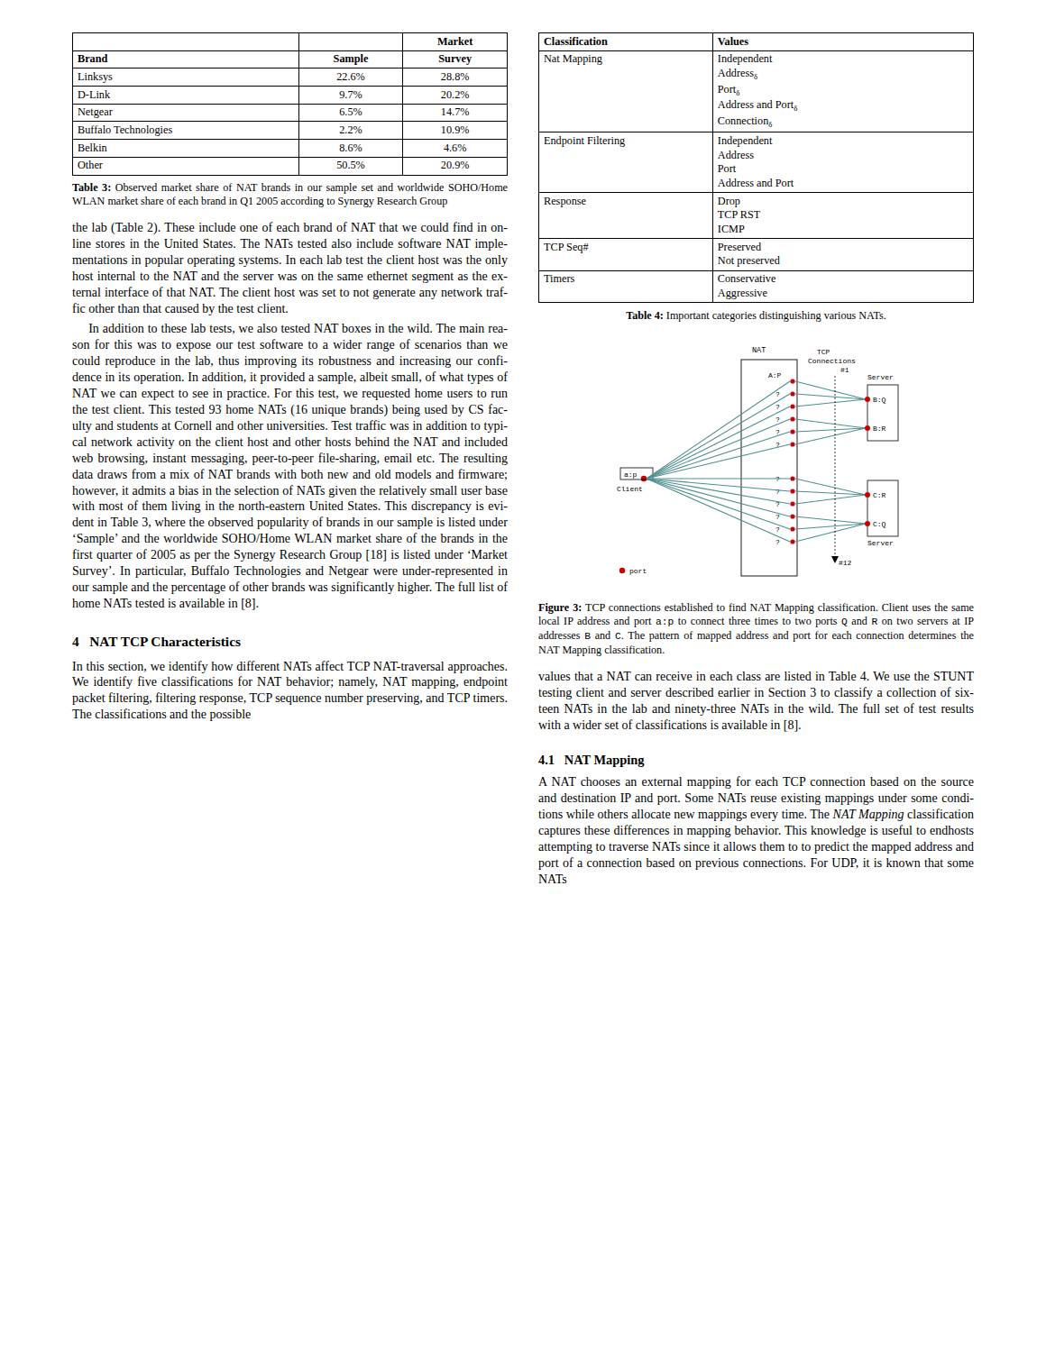| | | Market |
| --- | --- | --- |
| Brand | Sample | Survey |
| Linksys | 22.6% | 28.8% |
| D-Link | 9.7% | 20.2% |
| Netgear | 6.5% | 14.7% |
| Buffalo Technologies | 2.2% | 10.9% |
| Belkin | 8.6% | 4.6% |
| Other | 50.5% | 20.9% |
Table 3: Observed market share of NAT brands in our sample set and worldwide SOHO/Home WLAN market share of each brand in Q1 2005 according to Synergy Research Group
the lab (Table 2). These include one of each brand of NAT that we could find in online stores in the United States. The NATs tested also include software NAT implementations in popular operating systems. In each lab test the client host was the only host internal to the NAT and the server was on the same ethernet segment as the external interface of that NAT. The client host was set to not generate any network traffic other than that caused by the test client.
In addition to these lab tests, we also tested NAT boxes in the wild. The main reason for this was to expose our test software to a wider range of scenarios than we could reproduce in the lab, thus improving its robustness and increasing our confidence in its operation. In addition, it provided a sample, albeit small, of what types of NAT we can expect to see in practice. For this test, we requested home users to run the test client. This tested 93 home NATs (16 unique brands) being used by CS faculty and students at Cornell and other universities. Test traffic was in addition to typical network activity on the client host and other hosts behind the NAT and included web browsing, instant messaging, peer-to-peer file-sharing, email etc. The resulting data draws from a mix of NAT brands with both new and old models and firmware; however, it admits a bias in the selection of NATs given the relatively small user base with most of them living in the north-eastern United States. This discrepancy is evident in Table 3, where the observed popularity of brands in our sample is listed under ‘Sample’ and the worldwide SOHO/Home WLAN market share of the brands in the first quarter of 2005 as per the Synergy Research Group [18] is listed under ‘Market Survey’. In particular, Buffalo Technologies and Netgear were under-represented in our sample and the percentage of other brands was significantly higher. The full list of home NATs tested is available in [8].
4 NAT TCP Characteristics
In this section, we identify how different NATs affect TCP NAT-traversal approaches. We identify five classifications for NAT behavior; namely, NAT mapping, endpoint packet filtering, filtering response, TCP sequence number preserving, and TCP timers. The classifications and the possible
| Classification | Values |
| --- | --- |
| Nat Mapping | Independent Address δ Port δ Address and Port δ Connection δ |
| Endpoint Filtering | Independent Address Port Address and Port |
| Response | Drop TCP RST ICMP |
| TCP Seq# | Preserved Not preserved |
| Timers | Conservative Aggressive |
Table 4: Important categories distinguishing various NATs.
NAT a:p Client port A:P ? ? ? ? ? ? ? ? ? ? ? B:Q B:R Server C:R C:Q Server TCP Connections #1 #12
Figure 3: TCP connections established to find NAT Mapping classification. Client uses the same local IP address and port a:p to connect three times to two ports Q and R on two servers at IP addresses B and C. The pattern of mapped address and port for each connection determines the NAT Mapping classification.
values that a NAT can receive in each class are listed in Table 4. We use the STUNT testing client and server described earlier in Section 3 to classify a collection of sixteen NATs in the lab and ninety-three NATs in the wild. The full set of test results with a wider set of classifications is available in [8].
4.1 NAT Mapping
A NAT chooses an external mapping for each TCP connection based on the source and destination IP and port. Some NATs reuse existing mappings under some conditions while others allocate new mappings every time. The NAT Mapping classification captures these differences in mapping behavior. This knowledge is useful to endhosts attempting to traverse NATs since it allows them to to predict the mapped address and port of a connection based on previous connections. For UDP, it is known that some NATs